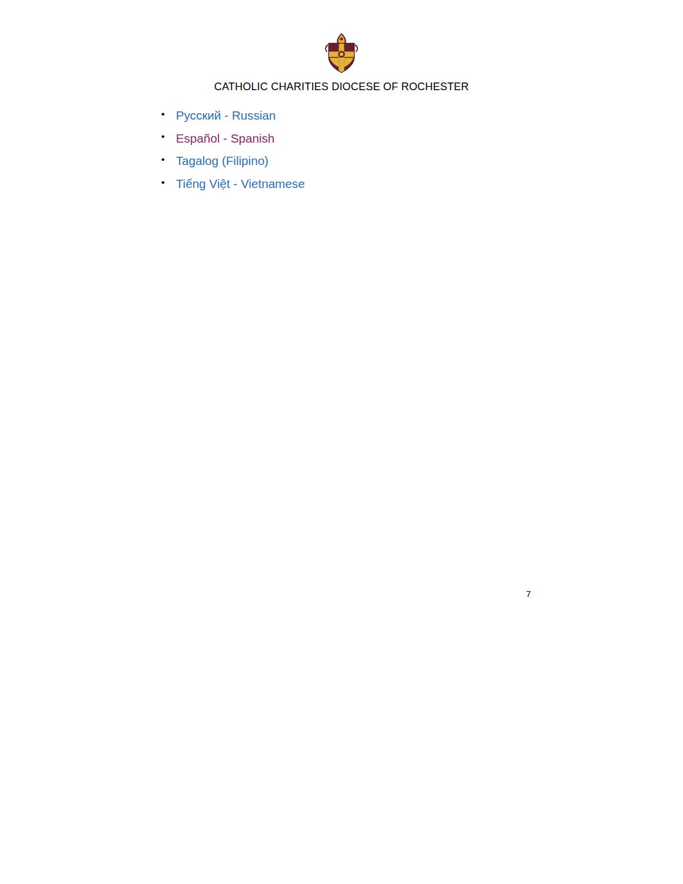CATHOLIC CHARITIES DIOCESE OF ROCHESTER
Русский - Russian
Español - Spanish
Tagalog (Filipino)
Tiếng Việt - Vietnamese
7